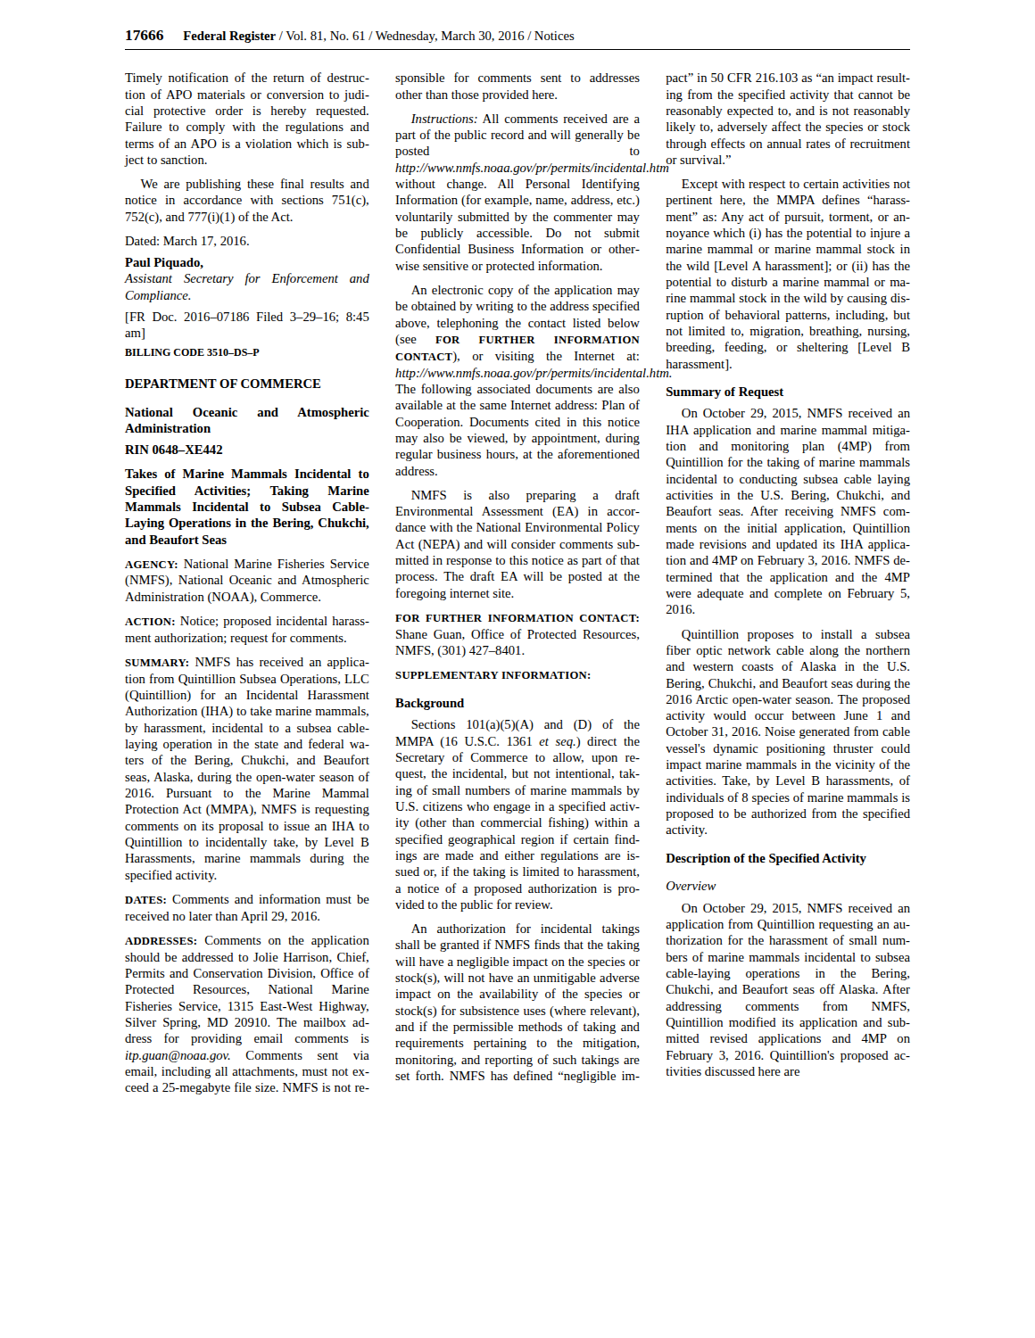17666 Federal Register / Vol. 81, No. 61 / Wednesday, March 30, 2016 / Notices
Timely notification of the return of destruction of APO materials or conversion to judicial protective order is hereby requested. Failure to comply with the regulations and terms of an APO is a violation which is subject to sanction.
We are publishing these final results and notice in accordance with sections 751(c), 752(c), and 777(i)(1) of the Act.
Dated: March 17, 2016.
Paul Piquado,
Assistant Secretary for Enforcement and Compliance.
[FR Doc. 2016–07186 Filed 3–29–16; 8:45 am]
BILLING CODE 3510–DS–P
DEPARTMENT OF COMMERCE
National Oceanic and Atmospheric Administration
RIN 0648–XE442
Takes of Marine Mammals Incidental to Specified Activities; Taking Marine Mammals Incidental to Subsea Cable-Laying Operations in the Bering, Chukchi, and Beaufort Seas
AGENCY: National Marine Fisheries Service (NMFS), National Oceanic and Atmospheric Administration (NOAA), Commerce.
ACTION: Notice; proposed incidental harassment authorization; request for comments.
SUMMARY: NMFS has received an application from Quintillion Subsea Operations, LLC (Quintillion) for an Incidental Harassment Authorization (IHA) to take marine mammals, by harassment, incidental to a subsea cable-laying operation in the state and federal waters of the Bering, Chukchi, and Beaufort seas, Alaska, during the open-water season of 2016. Pursuant to the Marine Mammal Protection Act (MMPA), NMFS is requesting comments on its proposal to issue an IHA to Quintillion to incidentally take, by Level B Harassments, marine mammals during the specified activity.
DATES: Comments and information must be received no later than April 29, 2016.
ADDRESSES: Comments on the application should be addressed to Jolie Harrison, Chief, Permits and Conservation Division, Office of Protected Resources, National Marine Fisheries Service, 1315 East-West Highway, Silver Spring, MD 20910. The mailbox address for providing email comments is itp.guan@noaa.gov. Comments sent via email, including all attachments, must not exceed a 25-megabyte file size. NMFS is not responsible for comments sent to addresses other than those provided here.
Instructions: All comments received are a part of the public record and will generally be posted to http://www.nmfs.noaa.gov/pr/permits/incidental.htm without change. All Personal Identifying Information (for example, name, address, etc.) voluntarily submitted by the commenter may be publicly accessible. Do not submit Confidential Business Information or otherwise sensitive or protected information.
An electronic copy of the application may be obtained by writing to the address specified above, telephoning the contact listed below (see FOR FURTHER INFORMATION CONTACT), or visiting the Internet at: http://www.nmfs.noaa.gov/pr/permits/incidental.htm. The following associated documents are also available at the same Internet address: Plan of Cooperation. Documents cited in this notice may also be viewed, by appointment, during regular business hours, at the aforementioned address.
NMFS is also preparing a draft Environmental Assessment (EA) in accordance with the National Environmental Policy Act (NEPA) and will consider comments submitted in response to this notice as part of that process. The draft EA will be posted at the foregoing internet site.
FOR FURTHER INFORMATION CONTACT: Shane Guan, Office of Protected Resources, NMFS, (301) 427–8401.
SUPPLEMENTARY INFORMATION:
Background
Sections 101(a)(5)(A) and (D) of the MMPA (16 U.S.C. 1361 et seq.) direct the Secretary of Commerce to allow, upon request, the incidental, but not intentional, taking of small numbers of marine mammals by U.S. citizens who engage in a specified activity (other than commercial fishing) within a specified geographical region if certain findings are made and either regulations are issued or, if the taking is limited to harassment, a notice of a proposed authorization is provided to the public for review.
An authorization for incidental takings shall be granted if NMFS finds that the taking will have a negligible impact on the species or stock(s), will not have an unmitigable adverse impact on the availability of the species or stock(s) for subsistence uses (where relevant), and if the permissible methods of taking and requirements pertaining to the mitigation, monitoring, and reporting of such takings are set forth. NMFS has defined “negligible impact” in 50 CFR 216.103 as “an impact resulting from the specified activity that cannot be reasonably expected to, and is not reasonably likely to, adversely affect the species or stock through effects on annual rates of recruitment or survival.”
Except with respect to certain activities not pertinent here, the MMPA defines “harassment” as: Any act of pursuit, torment, or annoyance which (i) has the potential to injure a marine mammal or marine mammal stock in the wild [Level A harassment]; or (ii) has the potential to disturb a marine mammal or marine mammal stock in the wild by causing disruption of behavioral patterns, including, but not limited to, migration, breathing, nursing, breeding, feeding, or sheltering [Level B harassment].
Summary of Request
On October 29, 2015, NMFS received an IHA application and marine mammal mitigation and monitoring plan (4MP) from Quintillion for the taking of marine mammals incidental to conducting subsea cable laying activities in the U.S. Bering, Chukchi, and Beaufort seas. After receiving NMFS comments on the initial application, Quintillion made revisions and updated its IHA application and 4MP on February 3, 2016. NMFS determined that the application and the 4MP were adequate and complete on February 5, 2016.
Quintillion proposes to install a subsea fiber optic network cable along the northern and western coasts of Alaska in the U.S. Bering, Chukchi, and Beaufort seas during the 2016 Arctic open-water season. The proposed activity would occur between June 1 and October 31, 2016. Noise generated from cable vessel's dynamic positioning thruster could impact marine mammals in the vicinity of the activities. Take, by Level B harassments, of individuals of 8 species of marine mammals is proposed to be authorized from the specified activity.
Description of the Specified Activity
Overview
On October 29, 2015, NMFS received an application from Quintillion requesting an authorization for the harassment of small numbers of marine mammals incidental to subsea cable-laying operations in the Bering, Chukchi, and Beaufort seas off Alaska. After addressing comments from NMFS, Quintillion modified its application and submitted revised applications and 4MP on February 3, 2016. Quintillion's proposed activities discussed here are